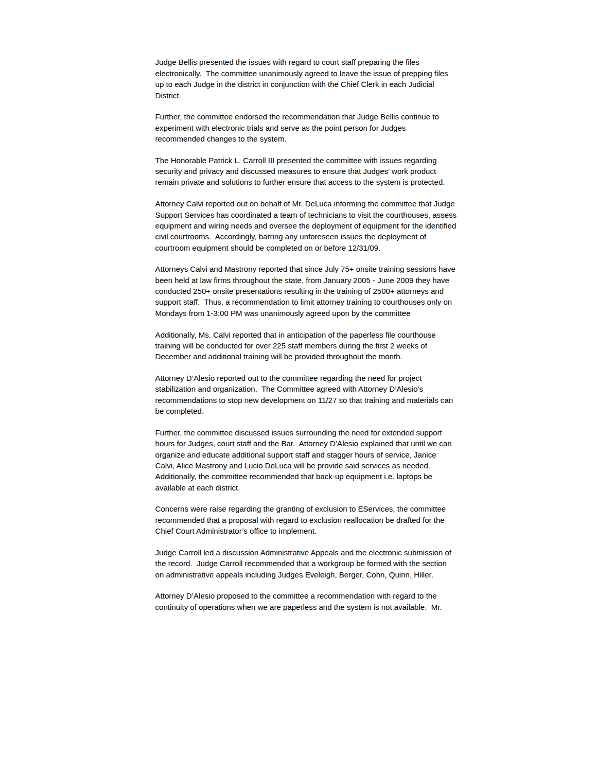Judge Bellis presented the issues with regard to court staff preparing the files electronically. The committee unanimously agreed to leave the issue of prepping files up to each Judge in the district in conjunction with the Chief Clerk in each Judicial District.
Further, the committee endorsed the recommendation that Judge Bellis continue to experiment with electronic trials and serve as the point person for Judges recommended changes to the system.
The Honorable Patrick L. Carroll III presented the committee with issues regarding security and privacy and discussed measures to ensure that Judges’ work product remain private and solutions to further ensure that access to the system is protected.
Attorney Calvi reported out on behalf of Mr. DeLuca informing the committee that Judge Support Services has coordinated a team of technicians to visit the courthouses, assess equipment and wiring needs and oversee the deployment of equipment for the identified civil courtrooms. Accordingly, barring any unforeseen issues the deployment of courtroom equipment should be completed on or before 12/31/09.
Attorneys Calvi and Mastrony reported that since July 75+ onsite training sessions have been held at law firms throughout the state, from January 2005 - June 2009 they have conducted 250+ onsite presentations resulting in the training of 2500+ attorneys and support staff. Thus, a recommendation to limit attorney training to courthouses only on Mondays from 1-3:00 PM was unanimously agreed upon by the committee
Additionally, Ms. Calvi reported that in anticipation of the paperless file courthouse training will be conducted for over 225 staff members during the first 2 weeks of December and additional training will be provided throughout the month.
Attorney D’Alesio reported out to the committee regarding the need for project stabilization and organization. The Committee agreed with Attorney D’Alesio’s recommendations to stop new development on 11/27 so that training and materials can be completed.
Further, the committee discussed issues surrounding the need for extended support hours for Judges, court staff and the Bar. Attorney D’Alesio explained that until we can organize and educate additional support staff and stagger hours of service, Janice Calvi, Alice Mastrony and Lucio DeLuca will be provide said services as needed. Additionally, the committee recommended that back-up equipment i.e. laptops be available at each district.
Concerns were raise regarding the granting of exclusion to EServices, the committee recommended that a proposal with regard to exclusion reallocation be drafted for the Chief Court Administrator’s office to implement.
Judge Carroll led a discussion Administrative Appeals and the electronic submission of the record. Judge Carroll recommended that a workgroup be formed with the section on administrative appeals including Judges Eveleigh, Berger, Cohn, Quinn, Hiller.
Attorney D’Alesio proposed to the committee a recommendation with regard to the continuity of operations when we are paperless and the system is not available. Mr.